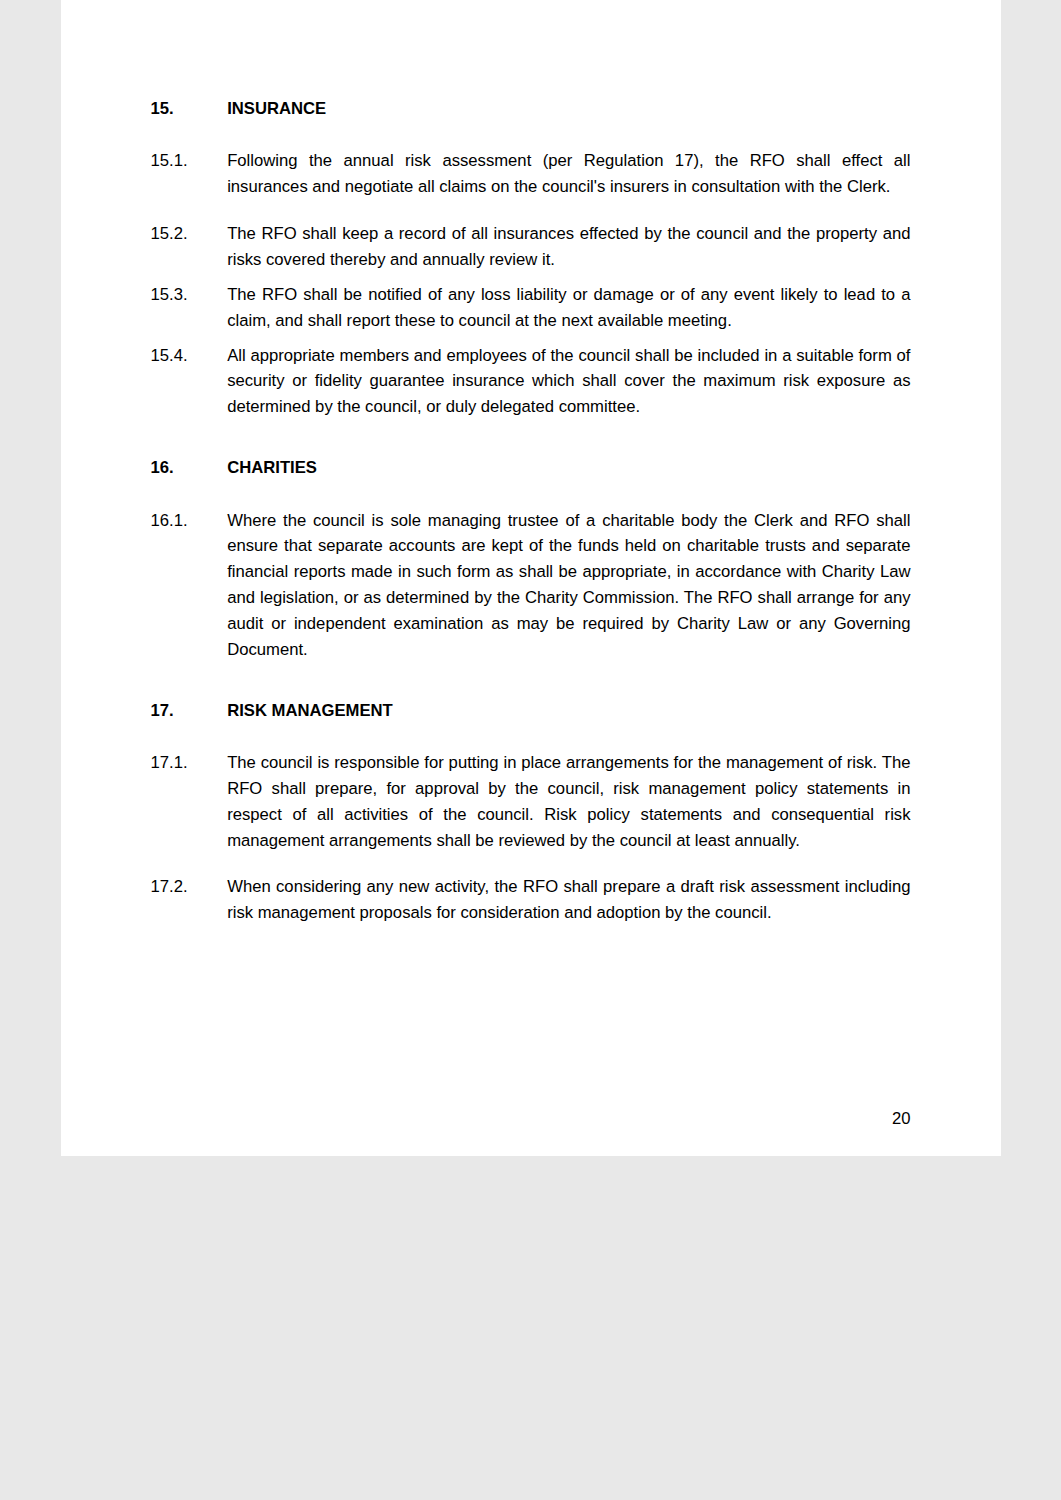15. INSURANCE
15.1. Following the annual risk assessment (per Regulation 17), the RFO shall effect all insurances and negotiate all claims on the council's insurers in consultation with the Clerk.
15.2. The RFO shall keep a record of all insurances effected by the council and the property and risks covered thereby and annually review it.
15.3. The RFO shall be notified of any loss liability or damage or of any event likely to lead to a claim, and shall report these to council at the next available meeting.
15.4. All appropriate members and employees of the council shall be included in a suitable form of security or fidelity guarantee insurance which shall cover the maximum risk exposure as determined by the council, or duly delegated committee.
16. CHARITIES
16.1. Where the council is sole managing trustee of a charitable body the Clerk and RFO shall ensure that separate accounts are kept of the funds held on charitable trusts and separate financial reports made in such form as shall be appropriate, in accordance with Charity Law and legislation, or as determined by the Charity Commission. The RFO shall arrange for any audit or independent examination as may be required by Charity Law or any Governing Document.
17. RISK MANAGEMENT
17.1. The council is responsible for putting in place arrangements for the management of risk. The RFO shall prepare, for approval by the council, risk management policy statements in respect of all activities of the council. Risk policy statements and consequential risk management arrangements shall be reviewed by the council at least annually.
17.2. When considering any new activity, the RFO shall prepare a draft risk assessment including risk management proposals for consideration and adoption by the council.
20